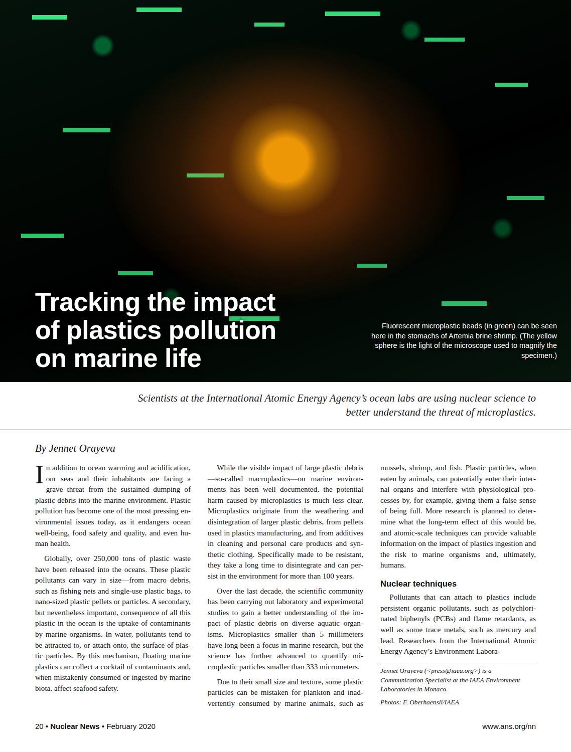Tracking the impact
of plastics pollution
on marine life
Fluorescent microplastic beads (in green) can be seen here in the stomachs of Artemia brine shrimp. (The yellow sphere is the light of the microscope used to magnify the specimen.)
Scientists at the International Atomic Energy Agency’s ocean labs are using nuclear science to better understand the threat of microplastics.
By Jennet Orayeva
In addition to ocean warming and acidification, our seas and their inhabitants are facing a grave threat from the sustained dumping of plastic debris into the marine environment. Plastic pollution has become one of the most pressing environmental issues today, as it endangers ocean well-being, food safety and quality, and even human health.
Globally, over 250,000 tons of plastic waste have been released into the oceans. These plastic pollutants can vary in size—from macro debris, such as fishing nets and single-use plastic bags, to nano-sized plastic pellets or particles. A secondary, but nevertheless important, consequence of all this plastic in the ocean is the uptake of contaminants by marine organisms. In water, pollutants tend to be attracted to, or attach onto, the surface of plastic particles. By this mechanism, floating marine plastics can collect a cocktail of contaminants and, when mistakenly consumed or ingested by marine biota, affect seafood safety.
While the visible impact of large plastic debris—so-called macroplastics—on marine environments has been well documented, the potential harm caused by microplastics is much less clear. Microplastics originate from the weathering and disintegration of larger plastic debris, from pellets used in plastics manufacturing, and from additives in cleaning and personal care products and synthetic clothing. Specifically made to be resistant, they take a long time to disintegrate and can persist in the environment for more than 100 years.
Over the last decade, the scientific community has been carrying out laboratory and experimental studies to gain a better understanding of the impact of plastic debris on diverse aquatic organisms. Microplastics smaller than 5 millimeters have long been a focus in marine research, but the science has further advanced to quantify microplastic particles smaller than 333 micrometers.
Due to their small size and texture, some plastic particles can be mistaken for plankton and inadvertently consumed by marine animals, such as mussels, shrimp, and fish. Plastic particles, when eaten by animals, can potentially enter their internal organs and interfere with physiological processes by, for example, giving them a false sense of being full. More research is planned to determine what the long-term effect of this would be, and atomic-scale techniques can provide valuable information on the impact of plastics ingestion and the risk to marine organisms and, ultimately, humans.
Nuclear techniques
Pollutants that can attach to plastics include persistent organic pollutants, such as polychlorinated biphenyls (PCBs) and flame retardants, as well as some trace metals, such as mercury and lead. Researchers from the International Atomic Energy Agency’s Environment Labora-
Jennet Orayeva (<press@iaea.org>) is a Communication Specialist at the IAEA Environment Laboratories in Monaco.
Photos: F. Oberhaensli/IAEA
20 • Nuclear News • February 2020
www.ans.org/nn